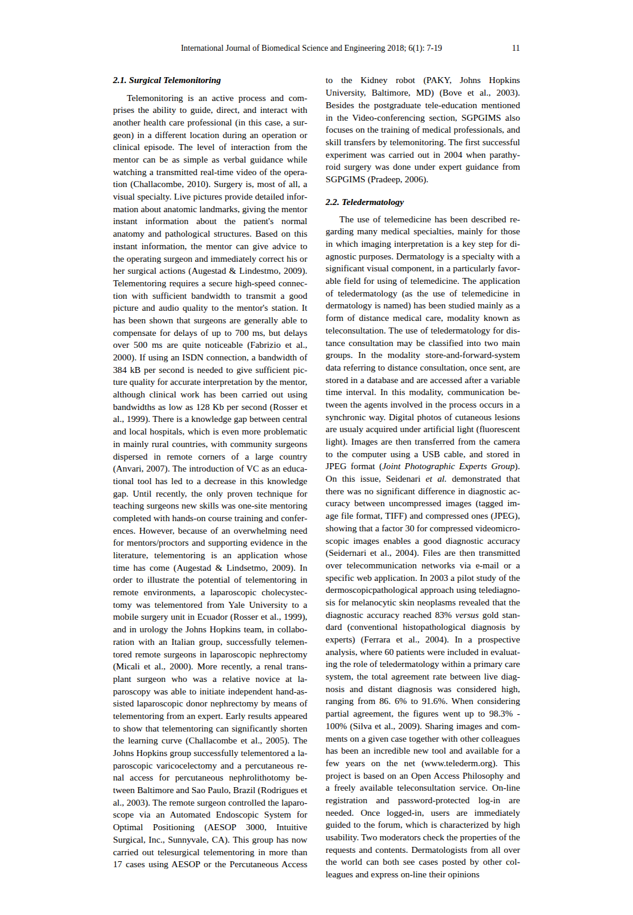International Journal of Biomedical Science and Engineering 2018; 6(1): 7-19
11
2.1. Surgical Telemonitoring
Telemonitoring is an active process and comprises the ability to guide, direct, and interact with another health care professional (in this case, a surgeon) in a different location during an operation or clinical episode. The level of interaction from the mentor can be as simple as verbal guidance while watching a transmitted real-time video of the operation (Challacombe, 2010). Surgery is, most of all, a visual specialty. Live pictures provide detailed information about anatomic landmarks, giving the mentor instant information about the patient's normal anatomy and pathological structures. Based on this instant information, the mentor can give advice to the operating surgeon and immediately correct his or her surgical actions (Augestad & Lindestmo, 2009). Telementoring requires a secure high-speed connection with sufficient bandwidth to transmit a good picture and audio quality to the mentor's station. It has been shown that surgeons are generally able to compensate for delays of up to 700 ms, but delays over 500 ms are quite noticeable (Fabrizio et al., 2000). If using an ISDN connection, a bandwidth of 384 kB per second is needed to give sufficient picture quality for accurate interpretation by the mentor, although clinical work has been carried out using bandwidths as low as 128 Kb per second (Rosser et al., 1999). There is a knowledge gap between central and local hospitals, which is even more problematic in mainly rural countries, with community surgeons dispersed in remote corners of a large country (Anvari, 2007). The introduction of VC as an educational tool has led to a decrease in this knowledge gap. Until recently, the only proven technique for teaching surgeons new skills was one-site mentoring completed with hands-on course training and conferences. However, because of an overwhelming need for mentors/proctors and supporting evidence in the literature, telementoring is an application whose time has come (Augestad & Lindsetmo, 2009). In order to illustrate the potential of telementoring in remote environments, a laparoscopic cholecystectomy was telementored from Yale University to a mobile surgery unit in Ecuador (Rosser et al., 1999), and in urology the Johns Hopkins team, in collaboration with an Italian group, successfully telementored remote surgeons in laparoscopic nephrectomy (Micali et al., 2000). More recently, a renal transplant surgeon who was a relative novice at laparoscopy was able to initiate independent hand-assisted laparoscopic donor nephrectomy by means of telementoring from an expert. Early results appeared to show that telementoring can significantly shorten the learning curve (Challacombe et al., 2005). The Johns Hopkins group successfully telementored a laparoscopic varicocelectomy and a percutaneous renal access for percutaneous nephrolithotomy between Baltimore and Sao Paulo, Brazil (Rodrigues et al., 2003). The remote surgeon controlled the laparoscope via an Automated Endoscopic System for Optimal Positioning (AESOP 3000, Intuitive Surgical, Inc., Sunnyvale, CA). This group has now carried out telesurgical telementoring in more than 17 cases using AESOP or the Percutaneous Access to the Kidney robot (PAKY, Johns Hopkins University, Baltimore, MD) (Bove et al., 2003). Besides the postgraduate tele-education mentioned in the Video-conferencing section, SGPGIMS also focuses on the training of medical professionals, and skill transfers by telemonitoring. The first successful experiment was carried out in 2004 when parathyroid surgery was done under expert guidance from SGPGIMS (Pradeep, 2006).
2.2. Teledermatology
The use of telemedicine has been described regarding many medical specialties, mainly for those in which imaging interpretation is a key step for diagnostic purposes. Dermatology is a specialty with a significant visual component, in a particularly favorable field for using of telemedicine. The application of teledermatology (as the use of telemedicine in dermatology is named) has been studied mainly as a form of distance medical care, modality known as teleconsultation. The use of teledermatology for distance consultation may be classified into two main groups. In the modality store-and-forward-system data referring to distance consultation, once sent, are stored in a database and are accessed after a variable time interval. In this modality, communication between the agents involved in the process occurs in a synchronic way. Digital photos of cutaneous lesions are usualy acquired under artificial light (fluorescent light). Images are then transferred from the camera to the computer using a USB cable, and stored in JPEG format (Joint Photographic Experts Group). On this issue, Seidenari et al. demonstrated that there was no significant difference in diagnostic accuracy between uncompressed images (tagged image file format, TIFF) and compressed ones (JPEG), showing that a factor 30 for compressed videomicroscopic images enables a good diagnostic accuracy (Seidernari et al., 2004). Files are then transmitted over telecommunication networks via e-mail or a specific web application. In 2003 a pilot study of the dermoscopicpathological approach using telediagnosis for melanocytic skin neoplasms revealed that the diagnostic accuracy reached 83% versus gold standard (conventional histopathological diagnosis by experts) (Ferrara et al., 2004). In a prospective analysis, where 60 patients were included in evaluating the role of teledermatology within a primary care system, the total agreement rate between live diagnosis and distant diagnosis was considered high, ranging from 86. 6% to 91.6%. When considering partial agreement, the figures went up to 98.3% - 100% (Silva et al., 2009). Sharing images and comments on a given case together with other colleagues has been an incredible new tool and available for a few years on the net (www.telederm.org). This project is based on an Open Access Philosophy and a freely available teleconsultation service. On-line registration and password-protected log-in are needed. Once logged-in, users are immediately guided to the forum, which is characterized by high usability. Two moderators check the properties of the requests and contents. Dermatologists from all over the world can both see cases posted by other colleagues and express on-line their opinions